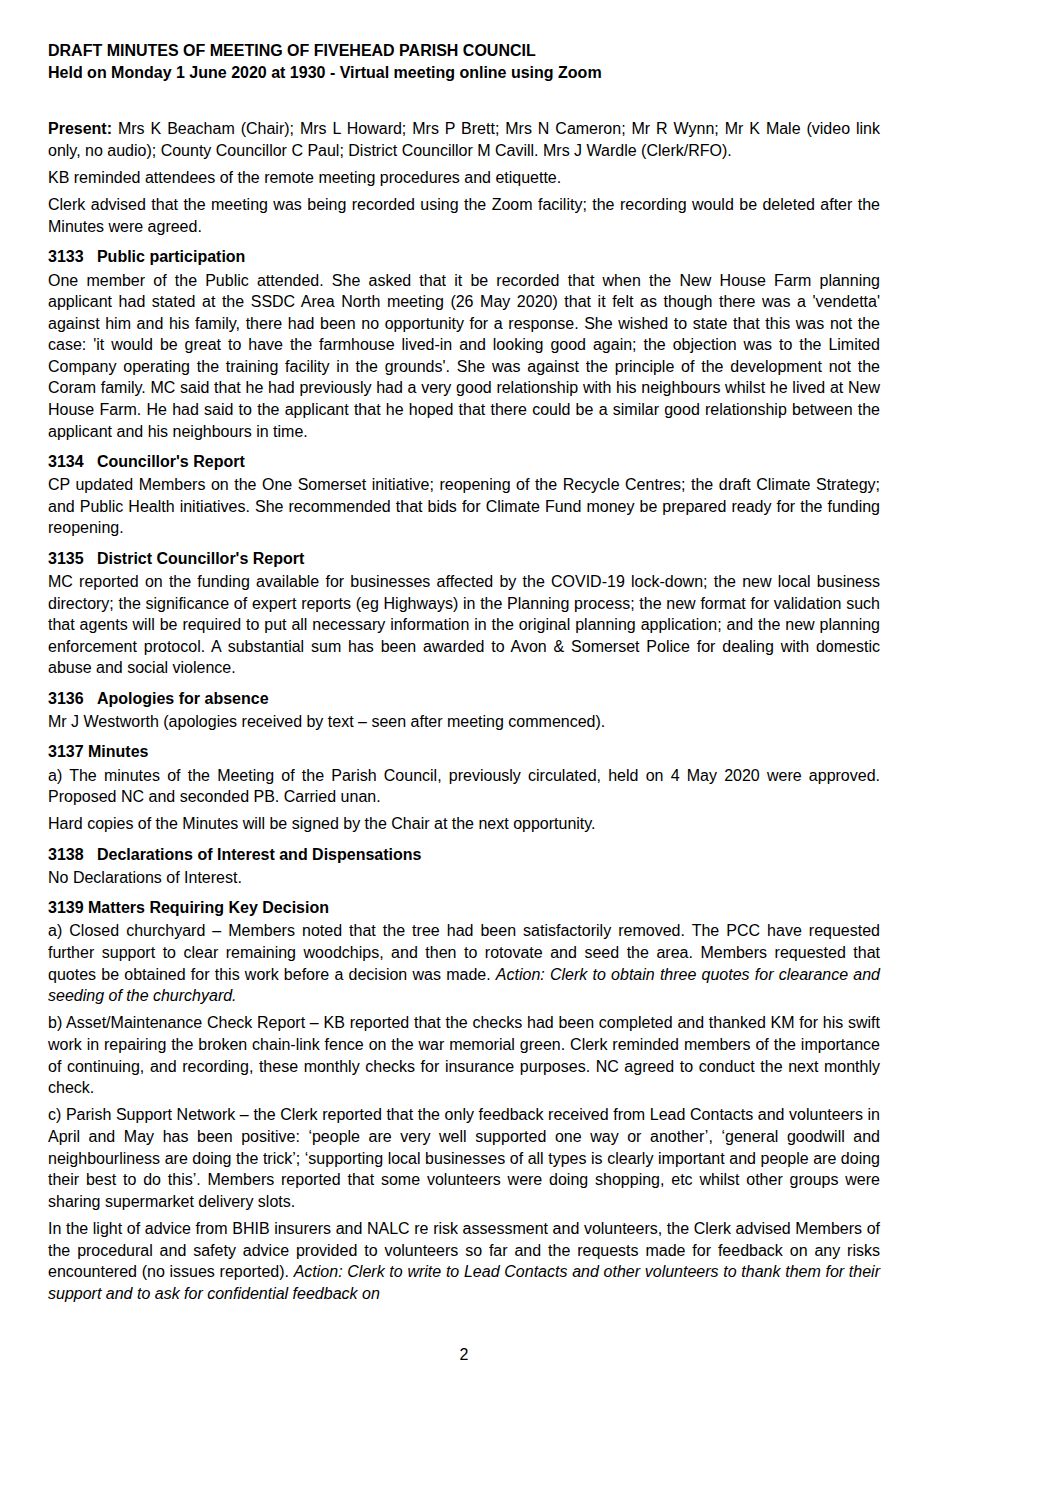DRAFT MINUTES OF MEETING OF FIVEHEAD PARISH COUNCIL
Held on Monday 1 June 2020 at 1930 - Virtual meeting online using Zoom
Present: Mrs K Beacham (Chair); Mrs L Howard; Mrs P Brett; Mrs N Cameron; Mr R Wynn; Mr K Male (video link only, no audio); County Councillor C Paul; District Councillor M Cavill. Mrs J Wardle (Clerk/RFO).
KB reminded attendees of the remote meeting procedures and etiquette.
Clerk advised that the meeting was being recorded using the Zoom facility; the recording would be deleted after the Minutes were agreed.
3133 Public participation
One member of the Public attended. She asked that it be recorded that when the New House Farm planning applicant had stated at the SSDC Area North meeting (26 May 2020) that it felt as though there was a 'vendetta' against him and his family, there had been no opportunity for a response. She wished to state that this was not the case: 'it would be great to have the farmhouse lived-in and looking good again; the objection was to the Limited Company operating the training facility in the grounds'. She was against the principle of the development not the Coram family. MC said that he had previously had a very good relationship with his neighbours whilst he lived at New House Farm. He had said to the applicant that he hoped that there could be a similar good relationship between the applicant and his neighbours in time.
3134 Councillor's Report
CP updated Members on the One Somerset initiative; reopening of the Recycle Centres; the draft Climate Strategy; and Public Health initiatives. She recommended that bids for Climate Fund money be prepared ready for the funding reopening.
3135 District Councillor's Report
MC reported on the funding available for businesses affected by the COVID-19 lock-down; the new local business directory; the significance of expert reports (eg Highways) in the Planning process; the new format for validation such that agents will be required to put all necessary information in the original planning application; and the new planning enforcement protocol. A substantial sum has been awarded to Avon & Somerset Police for dealing with domestic abuse and social violence.
3136 Apologies for absence
Mr J Westworth (apologies received by text – seen after meeting commenced).
3137 Minutes
a) The minutes of the Meeting of the Parish Council, previously circulated, held on 4 May 2020 were approved. Proposed NC and seconded PB. Carried unan.
Hard copies of the Minutes will be signed by the Chair at the next opportunity.
3138 Declarations of Interest and Dispensations
No Declarations of Interest.
3139 Matters Requiring Key Decision
a) Closed churchyard – Members noted that the tree had been satisfactorily removed. The PCC have requested further support to clear remaining woodchips, and then to rotovate and seed the area. Members requested that quotes be obtained for this work before a decision was made. Action: Clerk to obtain three quotes for clearance and seeding of the churchyard.
b) Asset/Maintenance Check Report – KB reported that the checks had been completed and thanked KM for his swift work in repairing the broken chain-link fence on the war memorial green. Clerk reminded members of the importance of continuing, and recording, these monthly checks for insurance purposes. NC agreed to conduct the next monthly check.
c) Parish Support Network – the Clerk reported that the only feedback received from Lead Contacts and volunteers in April and May has been positive: ‘people are very well supported one way or another’, ‘general goodwill and neighbourliness are doing the trick’; ‘supporting local businesses of all types is clearly important and people are doing their best to do this’. Members reported that some volunteers were doing shopping, etc whilst other groups were sharing supermarket delivery slots.
In the light of advice from BHIB insurers and NALC re risk assessment and volunteers, the Clerk advised Members of the procedural and safety advice provided to volunteers so far and the requests made for feedback on any risks encountered (no issues reported). Action: Clerk to write to Lead Contacts and other volunteers to thank them for their support and to ask for confidential feedback on
2